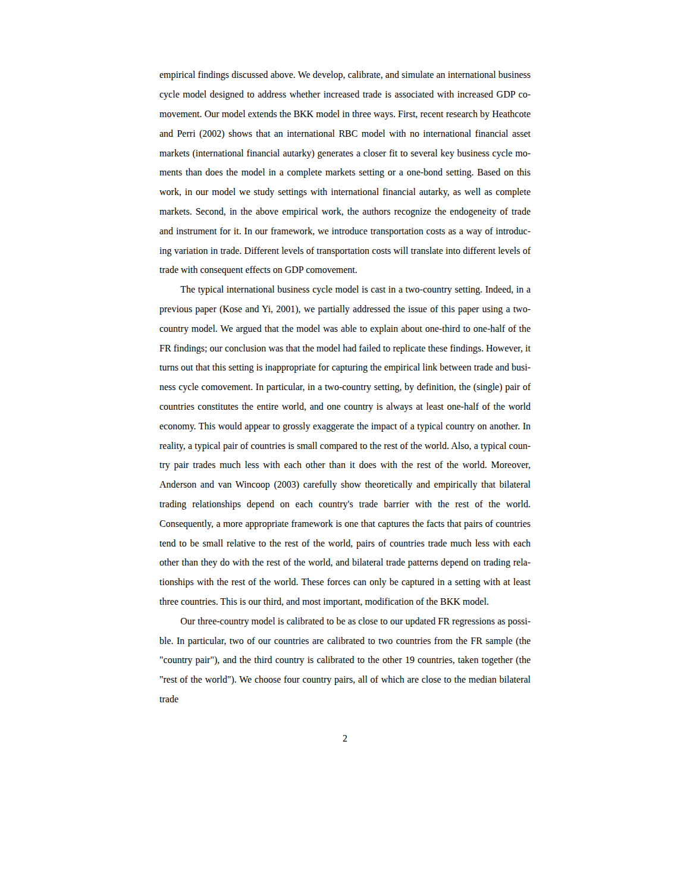empirical findings discussed above. We develop, calibrate, and simulate an international business cycle model designed to address whether increased trade is associated with increased GDP comovement. Our model extends the BKK model in three ways. First, recent research by Heathcote and Perri (2002) shows that an international RBC model with no international financial asset markets (international financial autarky) generates a closer fit to several key business cycle moments than does the model in a complete markets setting or a one-bond setting. Based on this work, in our model we study settings with international financial autarky, as well as complete markets. Second, in the above empirical work, the authors recognize the endogeneity of trade and instrument for it. In our framework, we introduce transportation costs as a way of introducing variation in trade. Different levels of transportation costs will translate into different levels of trade with consequent effects on GDP comovement.
The typical international business cycle model is cast in a two-country setting. Indeed, in a previous paper (Kose and Yi, 2001), we partially addressed the issue of this paper using a two-country model. We argued that the model was able to explain about one-third to one-half of the FR findings; our conclusion was that the model had failed to replicate these findings. However, it turns out that this setting is inappropriate for capturing the empirical link between trade and business cycle comovement. In particular, in a two-country setting, by definition, the (single) pair of countries constitutes the entire world, and one country is always at least one-half of the world economy. This would appear to grossly exaggerate the impact of a typical country on another. In reality, a typical pair of countries is small compared to the rest of the world. Also, a typical country pair trades much less with each other than it does with the rest of the world. Moreover, Anderson and van Wincoop (2003) carefully show theoretically and empirically that bilateral trading relationships depend on each country's trade barrier with the rest of the world. Consequently, a more appropriate framework is one that captures the facts that pairs of countries tend to be small relative to the rest of the world, pairs of countries trade much less with each other than they do with the rest of the world, and bilateral trade patterns depend on trading relationships with the rest of the world. These forces can only be captured in a setting with at least three countries. This is our third, and most important, modification of the BKK model.
Our three-country model is calibrated to be as close to our updated FR regressions as possible. In particular, two of our countries are calibrated to two countries from the FR sample (the "country pair"), and the third country is calibrated to the other 19 countries, taken together (the "rest of the world"). We choose four country pairs, all of which are close to the median bilateral trade
2